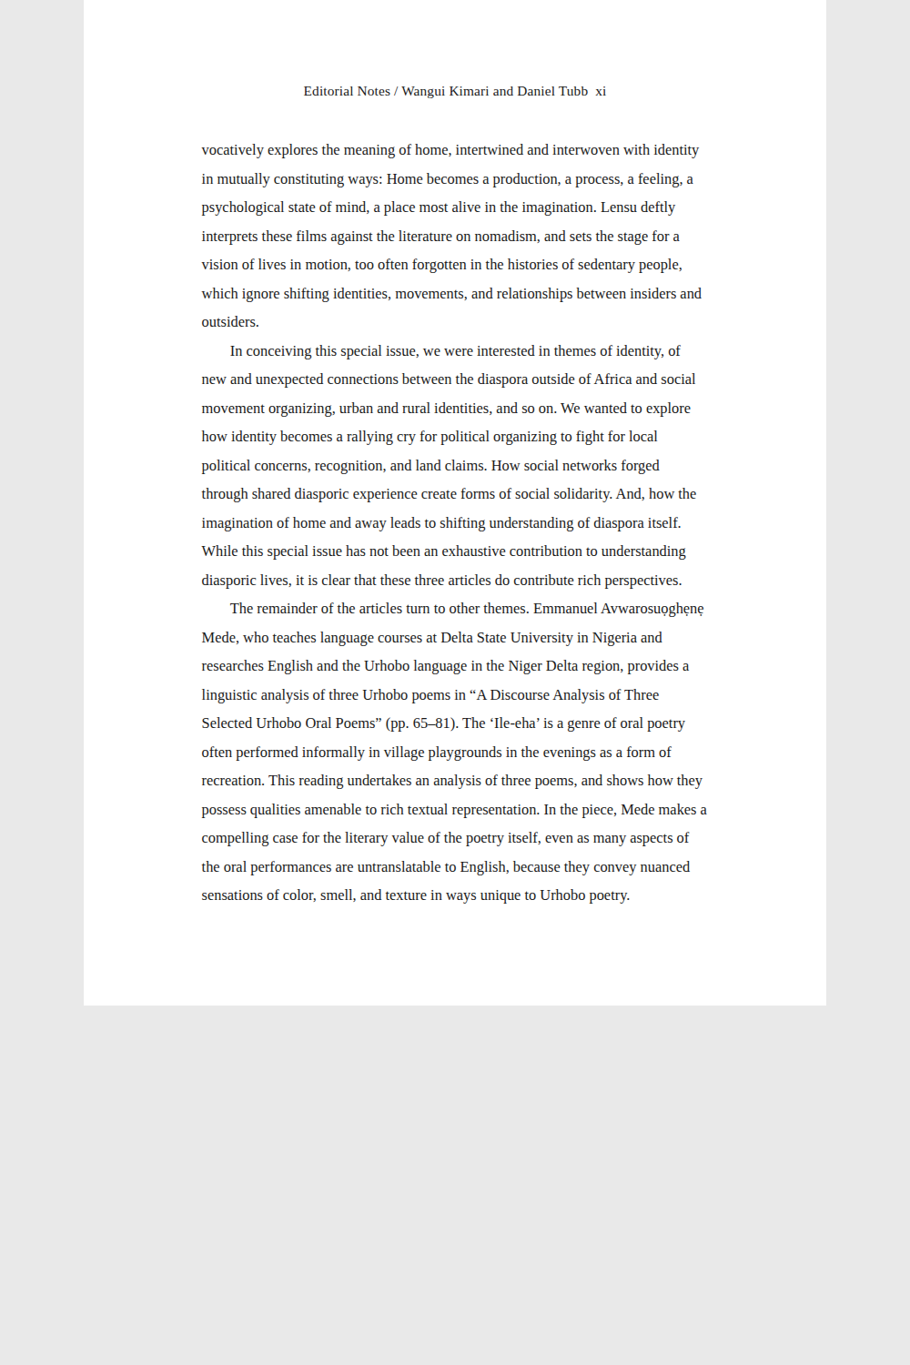Editorial Notes / Wangui Kimari and Daniel Tubb xi
vocatively explores the meaning of home, intertwined and interwo­ven with identity in mutually constituting ways: Home becomes a production, a process, a feeling, a psychological state of mind, a place most alive in the imagination. Lensu deftly interprets these films against the literature on nomadism, and sets the stage for a vision of lives in motion, too often forgotten in the histories of sed­entary people, which ignore shifting identities, movements, and rela­tionships between insiders and outsiders.
In conceiving this special issue, we were interested in themes of identity, of new and unexpected connections between the diaspora outside of Africa and social movement organizing, urban and rural identities, and so on. We wanted to explore how identity becomes a rallying cry for political organizing to fight for local political con­cerns, recognition, and land claims. How social networks forged through shared diasporic experience create forms of social solidarity. And, how the imagination of home and away leads to shifting un­derstanding of diaspora itself. While this special issue has not been an exhaustive contribution to understanding diasporic lives, it is clear that these three articles do contribute rich perspectives.
The remainder of the articles turn to other themes. Emmanuel Avwarosuọghẹnẹ Mede, who teaches language courses at Delta State University in Nigeria and researches English and the Urhobo lan­guage in the Niger Delta region, provides a linguistic analysis of three Urhobo poems in “A Discourse Analysis of Three Selected Urhobo Oral Poems” (pp. 65–81). The ‘Ile-eha’ is a genre of oral poetry often performed informally in village playgrounds in the eve­nings as a form of recreation. This reading undertakes an analysis of three poems, and shows how they possess qualities amenable to rich textual representation. In the piece, Mede makes a compelling case for the literary value of the poetry itself, even as many aspects of the oral performances are untranslatable to English, because they convey nuanced sensations of color, smell, and texture in ways unique to Urhobo poetry.